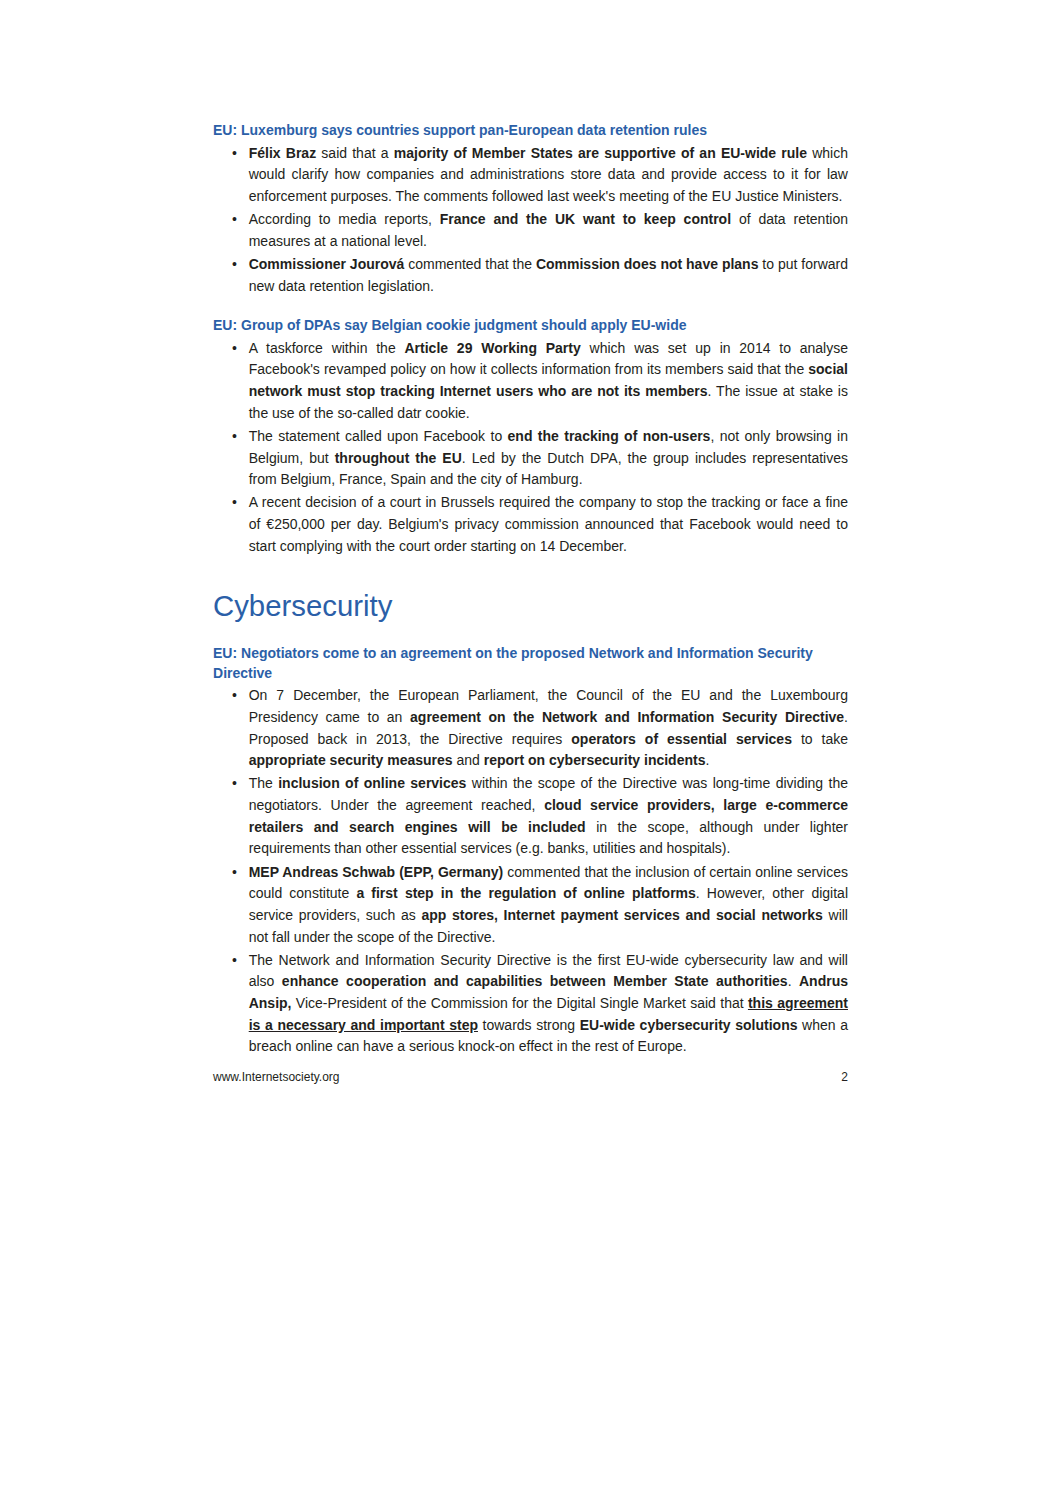EU: Luxemburg says countries support pan-European data retention rules
Félix Braz said that a majority of Member States are supportive of an EU-wide rule which would clarify how companies and administrations store data and provide access to it for law enforcement purposes. The comments followed last week's meeting of the EU Justice Ministers.
According to media reports, France and the UK want to keep control of data retention measures at a national level.
Commissioner Jourová commented that the Commission does not have plans to put forward new data retention legislation.
EU: Group of DPAs say Belgian cookie judgment should apply EU-wide
A taskforce within the Article 29 Working Party which was set up in 2014 to analyse Facebook's revamped policy on how it collects information from its members said that the social network must stop tracking Internet users who are not its members. The issue at stake is the use of the so-called datr cookie.
The statement called upon Facebook to end the tracking of non-users, not only browsing in Belgium, but throughout the EU. Led by the Dutch DPA, the group includes representatives from Belgium, France, Spain and the city of Hamburg.
A recent decision of a court in Brussels required the company to stop the tracking or face a fine of €250,000 per day. Belgium's privacy commission announced that Facebook would need to start complying with the court order starting on 14 December.
Cybersecurity
EU: Negotiators come to an agreement on the proposed Network and Information Security Directive
On 7 December, the European Parliament, the Council of the EU and the Luxembourg Presidency came to an agreement on the Network and Information Security Directive. Proposed back in 2013, the Directive requires operators of essential services to take appropriate security measures and report on cybersecurity incidents.
The inclusion of online services within the scope of the Directive was long-time dividing the negotiators. Under the agreement reached, cloud service providers, large e-commerce retailers and search engines will be included in the scope, although under lighter requirements than other essential services (e.g. banks, utilities and hospitals).
MEP Andreas Schwab (EPP, Germany) commented that the inclusion of certain online services could constitute a first step in the regulation of online platforms. However, other digital service providers, such as app stores, Internet payment services and social networks will not fall under the scope of the Directive.
The Network and Information Security Directive is the first EU-wide cybersecurity law and will also enhance cooperation and capabilities between Member State authorities. Andrus Ansip, Vice-President of the Commission for the Digital Single Market said that this agreement is a necessary and important step towards strong EU-wide cybersecurity solutions when a breach online can have a serious knock-on effect in the rest of Europe.
www.Internetsociety.org 2